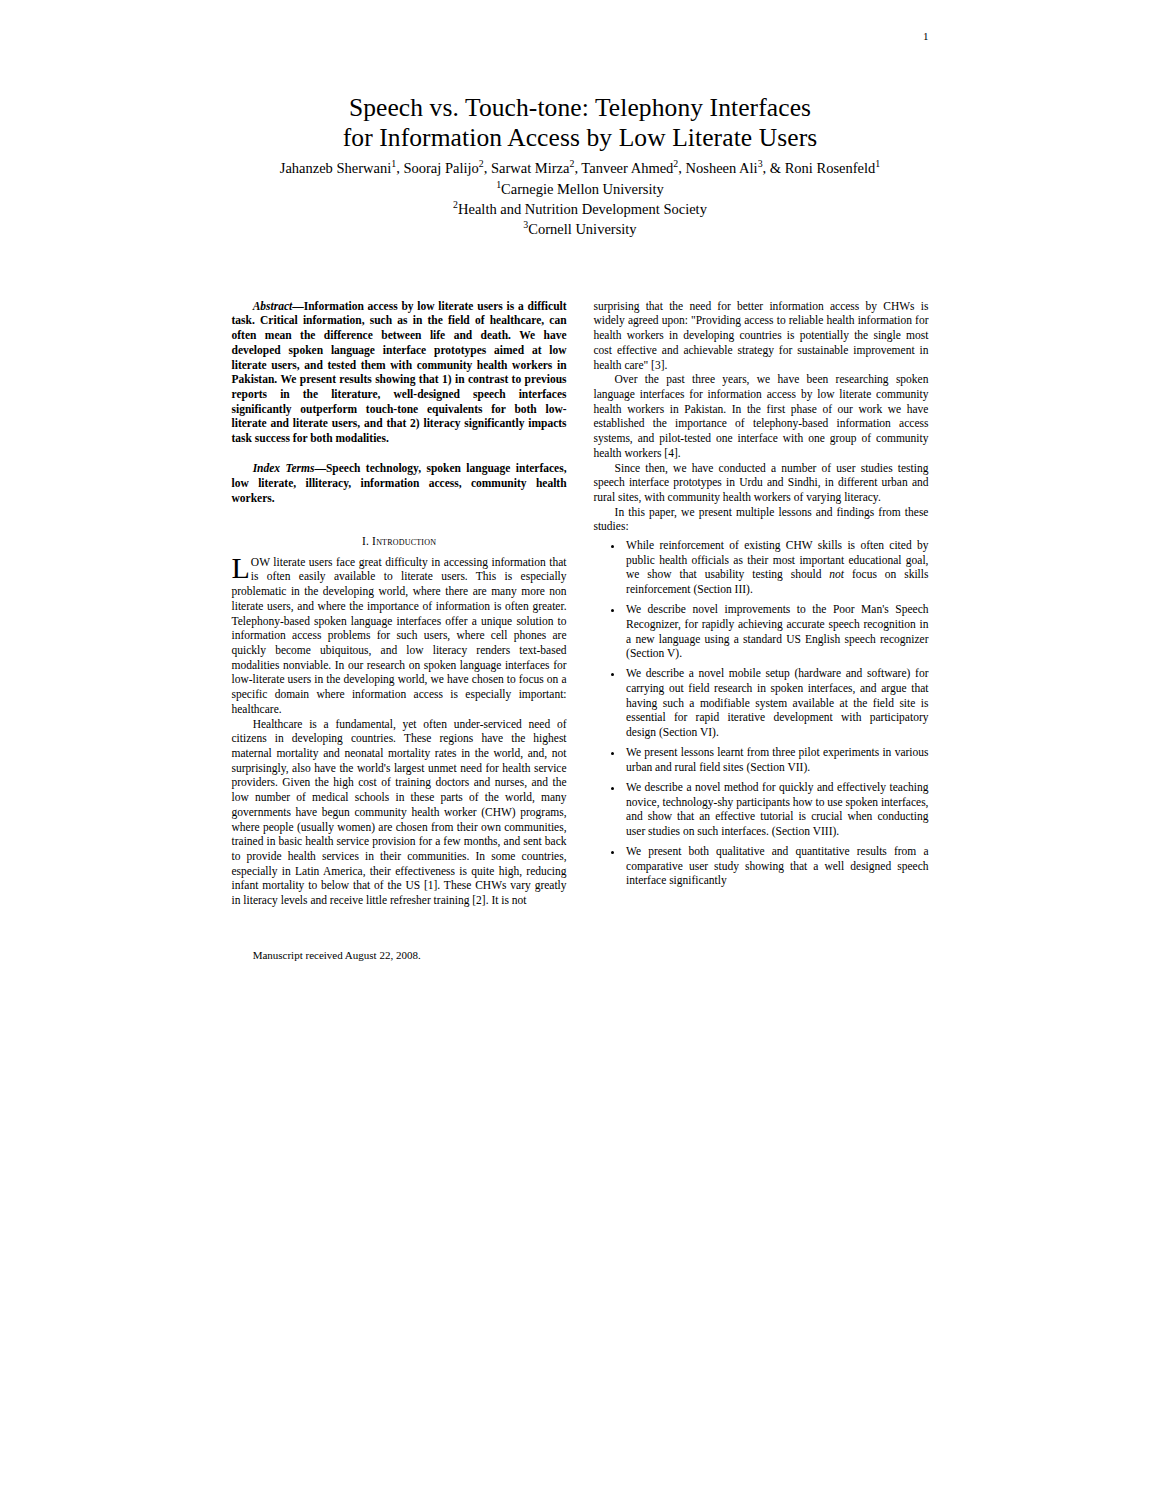1
Speech vs. Touch-tone: Telephony Interfaces
for Information Access by Low Literate Users
Jahanzeb Sherwani1, Sooraj Palijo2, Sarwat Mirza2, Tanveer Ahmed2, Nosheen Ali3, & Roni Rosenfeld1
1Carnegie Mellon University
2Health and Nutrition Development Society
3Cornell University
Abstract—Information access by low literate users is a difficult task. Critical information, such as in the field of healthcare, can often mean the difference between life and death. We have developed spoken language interface prototypes aimed at low literate users, and tested them with community health workers in Pakistan. We present results showing that 1) in contrast to previous reports in the literature, well-designed speech interfaces significantly outperform touch-tone equivalents for both low-literate and literate users, and that 2) literacy significantly impacts task success for both modalities.
Index Terms—Speech technology, spoken language interfaces, low literate, illiteracy, information access, community health workers.
I. Introduction
LOW literate users face great difficulty in accessing information that is often easily available to literate users. This is especially problematic in the developing world, where there are many more non literate users, and where the importance of information is often greater. Telephony-based spoken language interfaces offer a unique solution to information access problems for such users, where cell phones are quickly become ubiquitous, and low literacy renders text-based modalities nonviable. In our research on spoken language interfaces for low-literate users in the developing world, we have chosen to focus on a specific domain where information access is especially important: healthcare.
Healthcare is a fundamental, yet often under-serviced need of citizens in developing countries. These regions have the highest maternal mortality and neonatal mortality rates in the world, and, not surprisingly, also have the world's largest unmet need for health service providers. Given the high cost of training doctors and nurses, and the low number of medical schools in these parts of the world, many governments have begun community health worker (CHW) programs, where people (usually women) are chosen from their own communities, trained in basic health service provision for a few months, and sent back to provide health services in their communities. In some countries, especially in Latin America, their effectiveness is quite high, reducing infant mortality to below that of the US [1]. These CHWs vary greatly in literacy levels and receive little refresher training [2]. It is not
Manuscript received August 22, 2008.
surprising that the need for better information access by CHWs is widely agreed upon: "Providing access to reliable health information for health workers in developing countries is potentially the single most cost effective and achievable strategy for sustainable improvement in health care" [3].
Over the past three years, we have been researching spoken language interfaces for information access by low literate community health workers in Pakistan. In the first phase of our work we have established the importance of telephony-based information access systems, and pilot-tested one interface with one group of community health workers [4].
Since then, we have conducted a number of user studies testing speech interface prototypes in Urdu and Sindhi, in different urban and rural sites, with community health workers of varying literacy.
In this paper, we present multiple lessons and findings from these studies:
While reinforcement of existing CHW skills is often cited by public health officials as their most important educational goal, we show that usability testing should not focus on skills reinforcement (Section III).
We describe novel improvements to the Poor Man's Speech Recognizer, for rapidly achieving accurate speech recognition in a new language using a standard US English speech recognizer (Section V).
We describe a novel mobile setup (hardware and software) for carrying out field research in spoken interfaces, and argue that having such a modifiable system available at the field site is essential for rapid iterative development with participatory design (Section VI).
We present lessons learnt from three pilot experiments in various urban and rural field sites (Section VII).
We describe a novel method for quickly and effectively teaching novice, technology-shy participants how to use spoken interfaces, and show that an effective tutorial is crucial when conducting user studies on such interfaces. (Section VIII).
We present both qualitative and quantitative results from a comparative user study showing that a well designed speech interface significantly